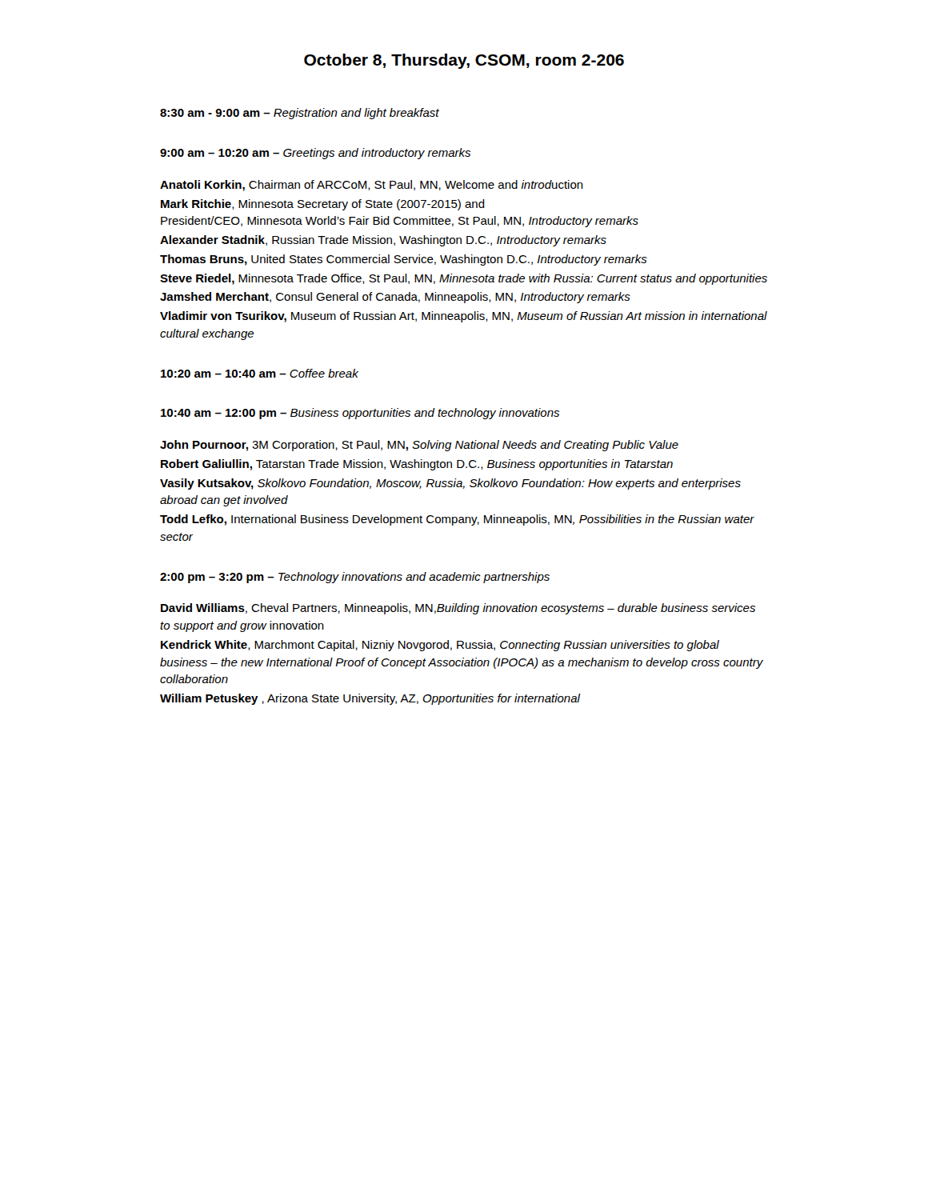October 8, Thursday, CSOM, room 2-206
8:30 am - 9:00 am – Registration and light breakfast
9:00 am – 10:20 am – Greetings and introductory remarks
Anatoli Korkin, Chairman of ARCCoM, St Paul, MN, Welcome and introduction
Mark Ritchie, Minnesota Secretary of State (2007-2015) and
President/CEO, Minnesota World’s Fair Bid Committee, St Paul, MN, Introductory remarks
Alexander Stadnik, Russian Trade Mission, Washington D.C., Introductory remarks
Thomas Bruns, United States Commercial Service, Washington D.C., Introductory remarks
Steve Riedel, Minnesota Trade Office, St Paul, MN, Minnesota trade with Russia: Current status and opportunities
Jamshed Merchant, Consul General of Canada, Minneapolis, MN, Introductory remarks
Vladimir von Tsurikov, Museum of Russian Art, Minneapolis, MN, Museum of Russian Art mission in international cultural exchange
10:20 am – 10:40 am – Coffee break
10:40 am – 12:00 pm – Business opportunities and technology innovations
John Pournoor, 3M Corporation, St Paul, MN, Solving National Needs and Creating Public Value
Robert Galiullin, Tatarstan Trade Mission, Washington D.C., Business opportunities in Tatarstan
Vasily Kutsakov, Skolkovo Foundation, Moscow, Russia, Skolkovo Foundation: How experts and enterprises abroad can get involved
Todd Lefko, International Business Development Company, Minneapolis, MN, Possibilities in the Russian water sector
2:00 pm – 3:20 pm – Technology innovations and academic partnerships
David Williams, Cheval Partners, Minneapolis, MN,Building innovation ecosystems – durable business services to support and grow innovation
Kendrick White, Marchmont Capital, Nizniy Novgorod, Russia, Connecting Russian universities to global business – the new International Proof of Concept Association (IPOCA) as a mechanism to develop cross country collaboration
William Petuskey , Arizona State University, AZ, Opportunities for international